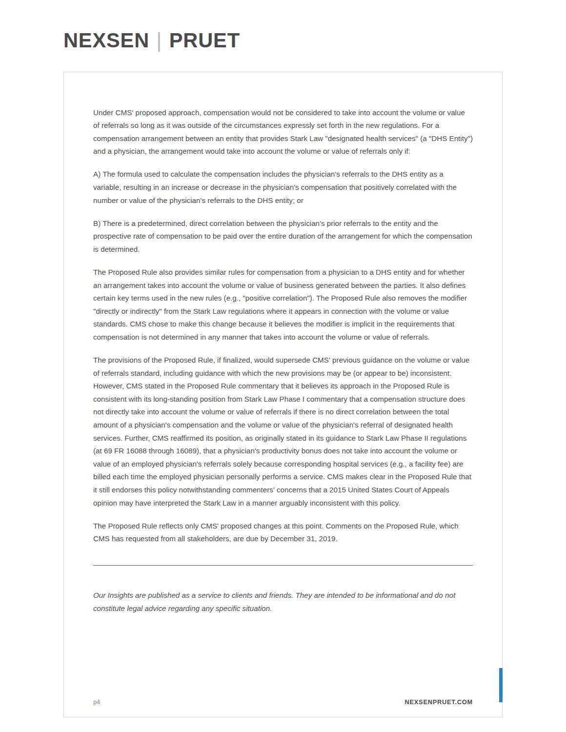NEXSEN|PRUET
Under CMS' proposed approach, compensation would not be considered to take into account the volume or value of referrals so long as it was outside of the circumstances expressly set forth in the new regulations. For a compensation arrangement between an entity that provides Stark Law "designated health services" (a "DHS Entity") and a physician, the arrangement would take into account the volume or value of referrals only if:
A) The formula used to calculate the compensation includes the physician's referrals to the DHS entity as a variable, resulting in an increase or decrease in the physician's compensation that positively correlated with the number or value of the physician's referrals to the DHS entity; or
B) There is a predetermined, direct correlation between the physician's prior referrals to the entity and the prospective rate of compensation to be paid over the entire duration of the arrangement for which the compensation is determined.
The Proposed Rule also provides similar rules for compensation from a physician to a DHS entity and for whether an arrangement takes into account the volume or value of business generated between the parties. It also defines certain key terms used in the new rules (e.g., "positive correlation"). The Proposed Rule also removes the modifier "directly or indirectly" from the Stark Law regulations where it appears in connection with the volume or value standards. CMS chose to make this change because it believes the modifier is implicit in the requirements that compensation is not determined in any manner that takes into account the volume or value of referrals.
The provisions of the Proposed Rule, if finalized, would supersede CMS' previous guidance on the volume or value of referrals standard, including guidance with which the new provisions may be (or appear to be) inconsistent. However, CMS stated in the Proposed Rule commentary that it believes its approach in the Proposed Rule is consistent with its long-standing position from Stark Law Phase I commentary that a compensation structure does not directly take into account the volume or value of referrals if there is no direct correlation between the total amount of a physician's compensation and the volume or value of the physician's referral of designated health services. Further, CMS reaffirmed its position, as originally stated in its guidance to Stark Law Phase II regulations (at 69 FR 16088 through 16089), that a physician's productivity bonus does not take into account the volume or value of an employed physician's referrals solely because corresponding hospital services (e.g., a facility fee) are billed each time the employed physician personally performs a service. CMS makes clear in the Proposed Rule that it still endorses this policy notwithstanding commenters' concerns that a 2015 United States Court of Appeals opinion may have interpreted the Stark Law in a manner arguably inconsistent with this policy.
The Proposed Rule reflects only CMS' proposed changes at this point. Comments on the Proposed Rule, which CMS has requested from all stakeholders, are due by December 31, 2019.
Our Insights are published as a service to clients and friends. They are intended to be informational and do not constitute legal advice regarding any specific situation.
p4 NEXSENPRUET.COM